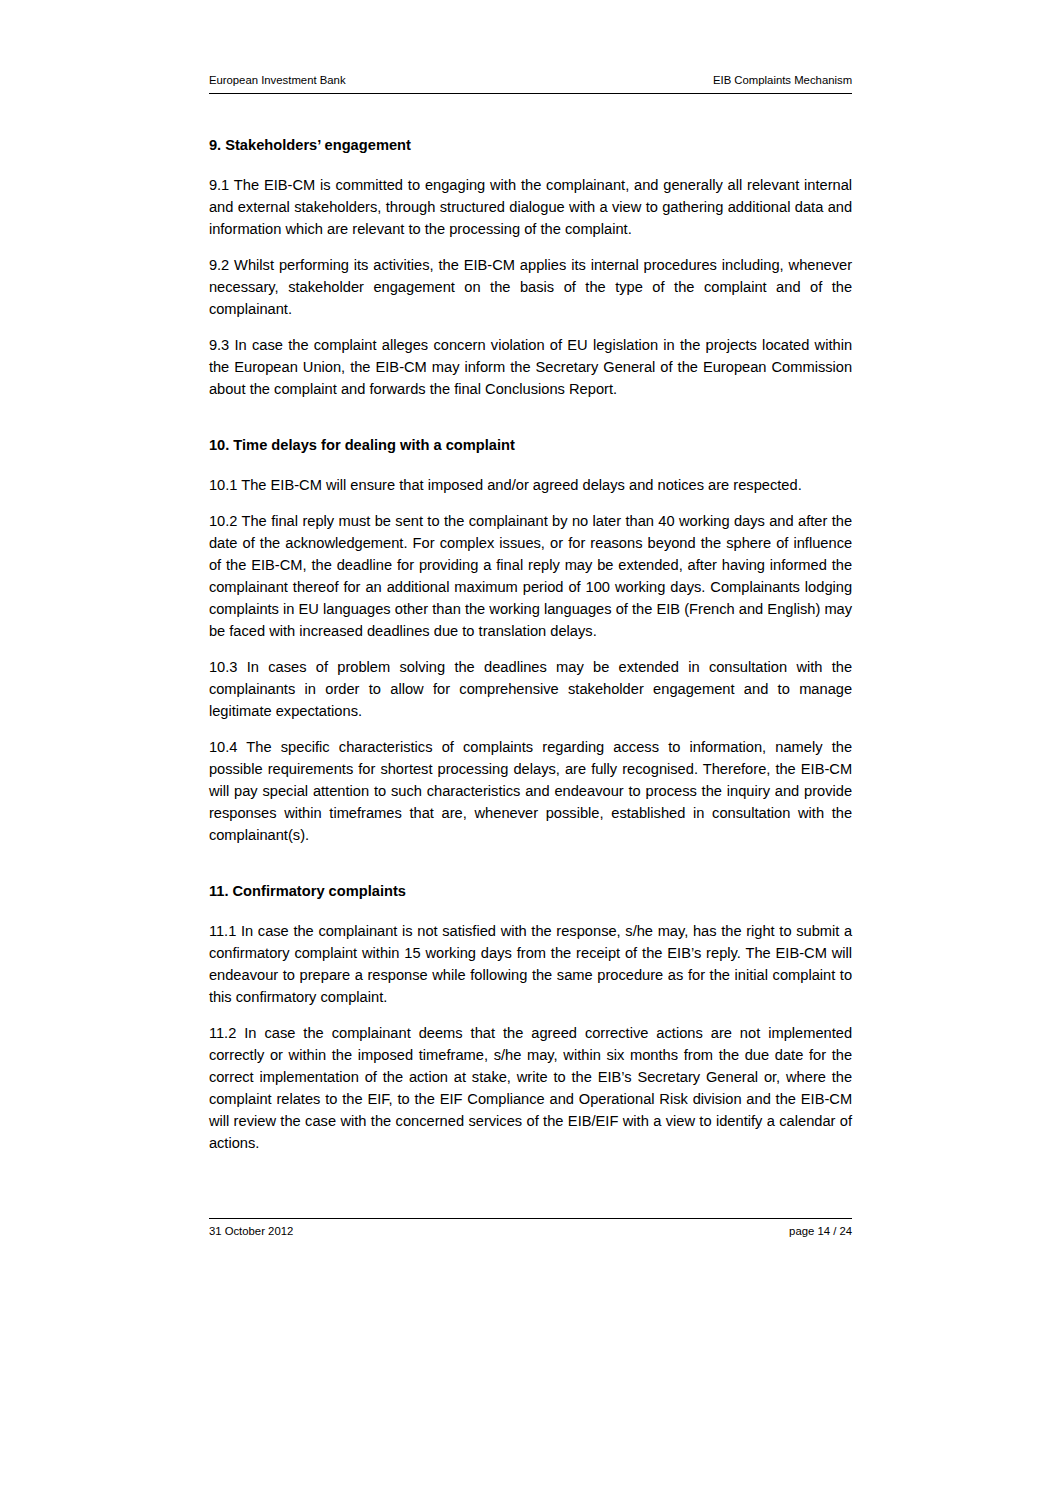European Investment Bank EIB Complaints Mechanism
9. Stakeholders’ engagement
9.1 The EIB-CM is committed to engaging with the complainant, and generally all relevant internal and external stakeholders, through structured dialogue with a view to gathering additional data and information which are relevant to the processing of the complaint.
9.2 Whilst performing its activities, the EIB-CM applies its internal procedures including, whenever necessary, stakeholder engagement on the basis of the type of the complaint and of the complainant.
9.3 In case the complaint alleges concern violation of EU legislation in the projects located within the European Union, the EIB-CM may inform the Secretary General of the European Commission about the complaint and forwards the final Conclusions Report.
10. Time delays for dealing with a complaint
10.1 The EIB-CM will ensure that imposed and/or agreed delays and notices are respected.
10.2 The final reply must be sent to the complainant by no later than 40 working days and after the date of the acknowledgement. For complex issues, or for reasons beyond the sphere of influence of the EIB-CM, the deadline for providing a final reply may be extended, after having informed the complainant thereof for an additional maximum period of 100 working days. Complainants lodging complaints in EU languages other than the working languages of the EIB (French and English) may be faced with increased deadlines due to translation delays.
10.3 In cases of problem solving the deadlines may be extended in consultation with the complainants in order to allow for comprehensive stakeholder engagement and to manage legitimate expectations.
10.4 The specific characteristics of complaints regarding access to information, namely the possible requirements for shortest processing delays, are fully recognised. Therefore, the EIB-CM will pay special attention to such characteristics and endeavour to process the inquiry and provide responses within timeframes that are, whenever possible, established in consultation with the complainant(s).
11. Confirmatory complaints
11.1 In case the complainant is not satisfied with the response, s/he may, has the right to submit a confirmatory complaint within 15 working days from the receipt of the EIB’s reply. The EIB-CM will endeavour to prepare a response while following the same procedure as for the initial complaint to this confirmatory complaint.
11.2 In case the complainant deems that the agreed corrective actions are not implemented correctly or within the imposed timeframe, s/he may, within six months from the due date for the correct implementation of the action at stake, write to the EIB’s Secretary General or, where the complaint relates to the EIF, to the EIF Compliance and Operational Risk division and the EIB-CM will review the case with the concerned services of the EIB/EIF with a view to identify a calendar of actions.
31 October 2012 page 14 / 24